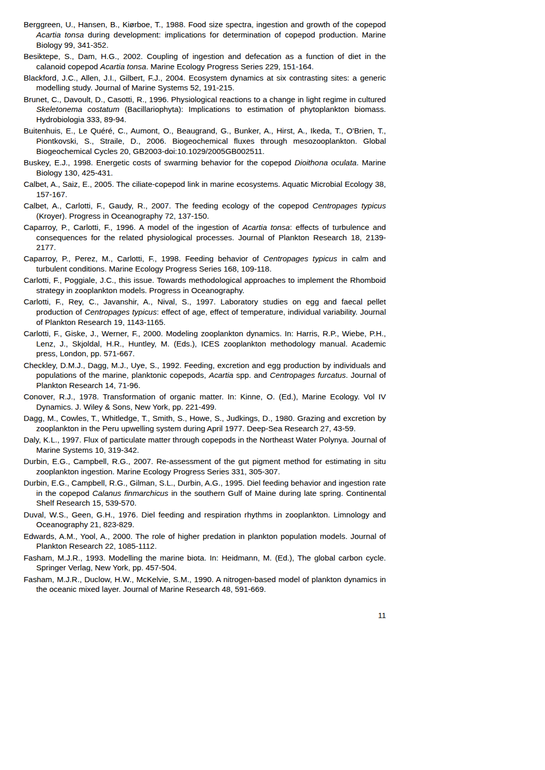Berggreen, U., Hansen, B., Kiørboe, T., 1988. Food size spectra, ingestion and growth of the copepod Acartia tonsa during development: implications for determination of copepod production. Marine Biology 99, 341-352.
Besiktepe, S., Dam, H.G., 2002. Coupling of ingestion and defecation as a function of diet in the calanoid copepod Acartia tonsa. Marine Ecology Progress Series 229, 151-164.
Blackford, J.C., Allen, J.I., Gilbert, F.J., 2004. Ecosystem dynamics at six contrasting sites: a generic modelling study. Journal of Marine Systems 52, 191-215.
Brunet, C., Davoult, D., Casotti, R., 1996. Physiological reactions to a change in light regime in cultured Skeletonema costatum (Bacillariophyta): Implications to estimation of phytoplankton biomass. Hydrobiologia 333, 89-94.
Buitenhuis, E., Le Quéré, C., Aumont, O., Beaugrand, G., Bunker, A., Hirst, A., Ikeda, T., O'Brien, T., Piontkovski, S., Straile, D., 2006. Biogeochemical fluxes through mesozooplankton. Global Biogeochemical Cycles 20, GB2003-doi:10.1029/2005GB002511.
Buskey, E.J., 1998. Energetic costs of swarming behavior for the copepod Dioithona oculata. Marine Biology 130, 425-431.
Calbet, A., Saiz, E., 2005. The ciliate-copepod link in marine ecosystems. Aquatic Microbial Ecology 38, 157-167.
Calbet, A., Carlotti, F., Gaudy, R., 2007. The feeding ecology of the copepod Centropages typicus (Kroyer). Progress in Oceanography 72, 137-150.
Caparroy, P., Carlotti, F., 1996. A model of the ingestion of Acartia tonsa: effects of turbulence and consequences for the related physiological processes. Journal of Plankton Research 18, 2139-2177.
Caparroy, P., Perez, M., Carlotti, F., 1998. Feeding behavior of Centropages typicus in calm and turbulent conditions. Marine Ecology Progress Series 168, 109-118.
Carlotti, F., Poggiale, J.C., this issue. Towards methodological approaches to implement the Rhomboid strategy in zooplankton models. Progress in Oceanography.
Carlotti, F., Rey, C., Javanshir, A., Nival, S., 1997. Laboratory studies on egg and faecal pellet production of Centropages typicus: effect of age, effect of temperature, individual variability. Journal of Plankton Research 19, 1143-1165.
Carlotti, F., Giske, J., Werner, F., 2000. Modeling zooplankton dynamics. In: Harris, R.P., Wiebe, P.H., Lenz, J., Skjoldal, H.R., Huntley, M. (Eds.), ICES zooplankton methodology manual. Academic press, London, pp. 571-667.
Checkley, D.M.J., Dagg, M.J., Uye, S., 1992. Feeding, excretion and egg production by individuals and populations of the marine, planktonic copepods, Acartia spp. and Centropages furcatus. Journal of Plankton Research 14, 71-96.
Conover, R.J., 1978. Transformation of organic matter. In: Kinne, O. (Ed.), Marine Ecology. Vol IV Dynamics. J. Wiley & Sons, New York, pp. 221-499.
Dagg, M., Cowles, T., Whitledge, T., Smith, S., Howe, S., Judkings, D., 1980. Grazing and excretion by zooplankton in the Peru upwelling system during April 1977. Deep-Sea Research 27, 43-59.
Daly, K.L., 1997. Flux of particulate matter through copepods in the Northeast Water Polynya. Journal of Marine Systems 10, 319-342.
Durbin, E.G., Campbell, R.G., 2007. Re-assessment of the gut pigment method for estimating in situ zooplankton ingestion. Marine Ecology Progress Series 331, 305-307.
Durbin, E.G., Campbell, R.G., Gilman, S.L., Durbin, A.G., 1995. Diel feeding behavior and ingestion rate in the copepod Calanus finmarchicus in the southern Gulf of Maine during late spring. Continental Shelf Research 15, 539-570.
Duval, W.S., Geen, G.H., 1976. Diel feeding and respiration rhythms in zooplankton. Limnology and Oceanography 21, 823-829.
Edwards, A.M., Yool, A., 2000. The role of higher predation in plankton population models. Journal of Plankton Research 22, 1085-1112.
Fasham, M.J.R., 1993. Modelling the marine biota. In: Heidmann, M. (Ed.), The global carbon cycle. Springer Verlag, New York, pp. 457-504.
Fasham, M.J.R., Duclow, H.W., McKelvie, S.M., 1990. A nitrogen-based model of plankton dynamics in the oceanic mixed layer. Journal of Marine Research 48, 591-669.
11